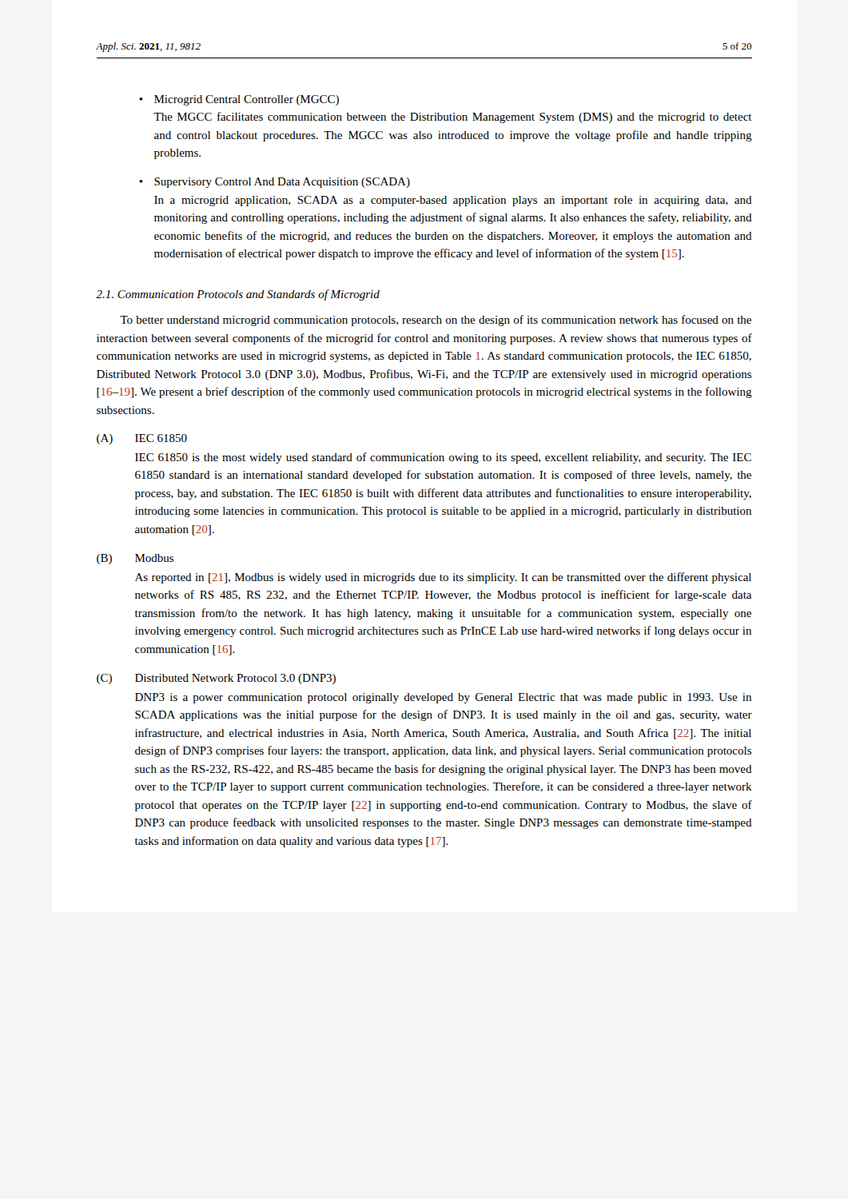Appl. Sci. 2021, 11, 9812 5 of 20
Microgrid Central Controller (MGCC) The MGCC facilitates communication between the Distribution Management System (DMS) and the microgrid to detect and control blackout procedures. The MGCC was also introduced to improve the voltage profile and handle tripping problems.
Supervisory Control And Data Acquisition (SCADA) In a microgrid application, SCADA as a computer-based application plays an important role in acquiring data, and monitoring and controlling operations, including the adjustment of signal alarms. It also enhances the safety, reliability, and economic benefits of the microgrid, and reduces the burden on the dispatchers. Moreover, it employs the automation and modernisation of electrical power dispatch to improve the efficacy and level of information of the system [15].
2.1. Communication Protocols and Standards of Microgrid
To better understand microgrid communication protocols, research on the design of its communication network has focused on the interaction between several components of the microgrid for control and monitoring purposes. A review shows that numerous types of communication networks are used in microgrid systems, as depicted in Table 1. As standard communication protocols, the IEC 61850, Distributed Network Protocol 3.0 (DNP 3.0), Modbus, Profibus, Wi-Fi, and the TCP/IP are extensively used in microgrid operations [16–19]. We present a brief description of the commonly used communication protocols in microgrid electrical systems in the following subsections.
(A) IEC 61850
IEC 61850 is the most widely used standard of communication owing to its speed, excellent reliability, and security. The IEC 61850 standard is an international standard developed for substation automation. It is composed of three levels, namely, the process, bay, and substation. The IEC 61850 is built with different data attributes and functionalities to ensure interoperability, introducing some latencies in communication. This protocol is suitable to be applied in a microgrid, particularly in distribution automation [20].
(B) Modbus
As reported in [21], Modbus is widely used in microgrids due to its simplicity. It can be transmitted over the different physical networks of RS 485, RS 232, and the Ethernet TCP/IP. However, the Modbus protocol is inefficient for large-scale data transmission from/to the network. It has high latency, making it unsuitable for a communication system, especially one involving emergency control. Such microgrid architectures such as PrInCE Lab use hard-wired networks if long delays occur in communication [16].
(C) Distributed Network Protocol 3.0 (DNP3)
DNP3 is a power communication protocol originally developed by General Electric that was made public in 1993. Use in SCADA applications was the initial purpose for the design of DNP3. It is used mainly in the oil and gas, security, water infrastructure, and electrical industries in Asia, North America, South America, Australia, and South Africa [22]. The initial design of DNP3 comprises four layers: the transport, application, data link, and physical layers. Serial communication protocols such as the RS-232, RS-422, and RS-485 became the basis for designing the original physical layer. The DNP3 has been moved over to the TCP/IP layer to support current communication technologies. Therefore, it can be considered a three-layer network protocol that operates on the TCP/IP layer [22] in supporting end-to-end communication. Contrary to Modbus, the slave of DNP3 can produce feedback with unsolicited responses to the master. Single DNP3 messages can demonstrate time-stamped tasks and information on data quality and various data types [17].